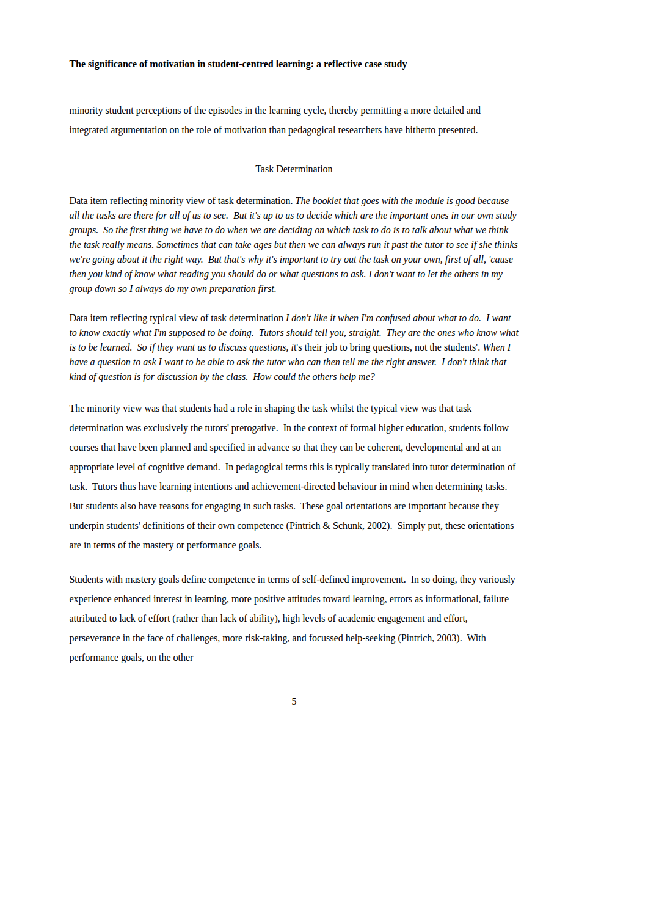The significance of motivation in student-centred learning: a reflective case study
minority student perceptions of the episodes in the learning cycle, thereby permitting a more detailed and integrated argumentation on the role of motivation than pedagogical researchers have hitherto presented.
Task Determination
Data item reflecting minority view of task determination. The booklet that goes with the module is good because all the tasks are there for all of us to see. But it's up to us to decide which are the important ones in our own study groups. So the first thing we have to do when we are deciding on which task to do is to talk about what we think the task really means. Sometimes that can take ages but then we can always run it past the tutor to see if she thinks we're going about it the right way. But that's why it's important to try out the task on your own, first of all, 'cause then you kind of know what reading you should do or what questions to ask. I don't want to let the others in my group down so I always do my own preparation first.
Data item reflecting typical view of task determination I don't like it when I'm confused about what to do. I want to know exactly what I'm supposed to be doing. Tutors should tell you, straight. They are the ones who know what is to be learned. So if they want us to discuss questions, it's their job to bring questions, not the students'. When I have a question to ask I want to be able to ask the tutor who can then tell me the right answer. I don't think that kind of question is for discussion by the class. How could the others help me?
The minority view was that students had a role in shaping the task whilst the typical view was that task determination was exclusively the tutors' prerogative. In the context of formal higher education, students follow courses that have been planned and specified in advance so that they can be coherent, developmental and at an appropriate level of cognitive demand. In pedagogical terms this is typically translated into tutor determination of task. Tutors thus have learning intentions and achievement-directed behaviour in mind when determining tasks. But students also have reasons for engaging in such tasks. These goal orientations are important because they underpin students' definitions of their own competence (Pintrich & Schunk, 2002). Simply put, these orientations are in terms of the mastery or performance goals.
Students with mastery goals define competence in terms of self-defined improvement. In so doing, they variously experience enhanced interest in learning, more positive attitudes toward learning, errors as informational, failure attributed to lack of effort (rather than lack of ability), high levels of academic engagement and effort, perseverance in the face of challenges, more risk-taking, and focussed help-seeking (Pintrich, 2003). With performance goals, on the other
5